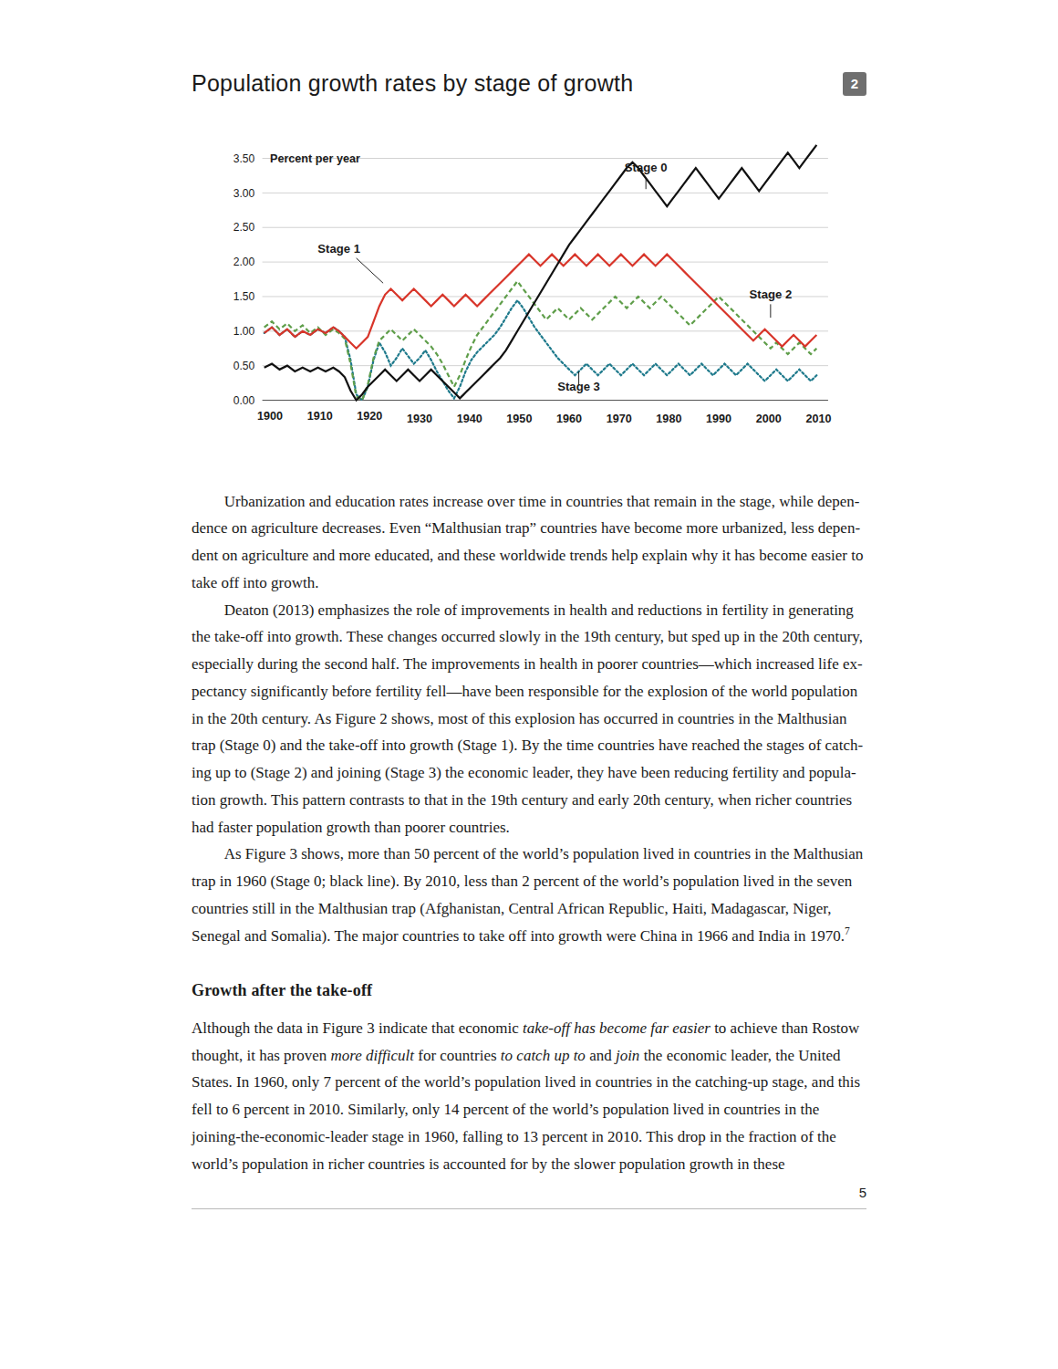Population growth rates by stage of growth
2
3.50 3.00 2.50 2.00 1.50 1.00 0.50 0.00 Percent per year 1900 1910 1920 1930 1940 1950 1960 1970 1980 1990 2000 2010 Stage 0 Stage 1 Stage 2 Stage 3
Urbanization and education rates increase over time in countries that remain in the stage, while dependence on agriculture decreases. Even “Malthusian trap” countries have become more urbanized, less dependent on agriculture and more educated, and these worldwide trends help explain why it has become easier to take off into growth.
Deaton (2013) emphasizes the role of improvements in health and reductions in fertility in generating the take‑off into growth. These changes occurred slowly in the 19th century, but sped up in the 20th century, especially during the second half. The improvements in health in poorer countries—which increased life expectancy significantly before fertility fell—have been responsible for the explosion of the world population in the 20th century. As Figure 2 shows, most of this explosion has occurred in countries in the Malthusian trap (Stage 0) and the take‑off into growth (Stage 1). By the time countries have reached the stages of catching up to (Stage 2) and joining (Stage 3) the economic leader, they have been reducing fertility and population growth. This pattern contrasts to that in the 19th century and early 20th century, when richer countries had faster population growth than poorer countries.
As Figure 3 shows, more than 50 percent of the world’s population lived in countries in the Malthusian trap in 1960 (Stage 0; black line). By 2010, less than 2 percent of the world’s population lived in the seven countries still in the Malthusian trap (Afghanistan, Central African Republic, Haiti, Madagascar, Niger, Senegal and Somalia). The major countries to take off into growth were China in 1966 and India in 1970.7
Growth after the take‑off
Although the data in Figure 3 indicate that economic take‑off has become far easier to achieve than Rostow thought, it has proven more difficult for countries to catch up to and join the economic leader, the United States. In 1960, only 7 percent of the world’s population lived in countries in the catching‑up stage, and this fell to 6 percent in 2010. Similarly, only 14 percent of the world’s population lived in countries in the joining‑the‑economic‑leader stage in 1960, falling to 13 percent in 2010. This drop in the fraction of the world’s population in richer countries is accounted for by the slower population growth in these
5